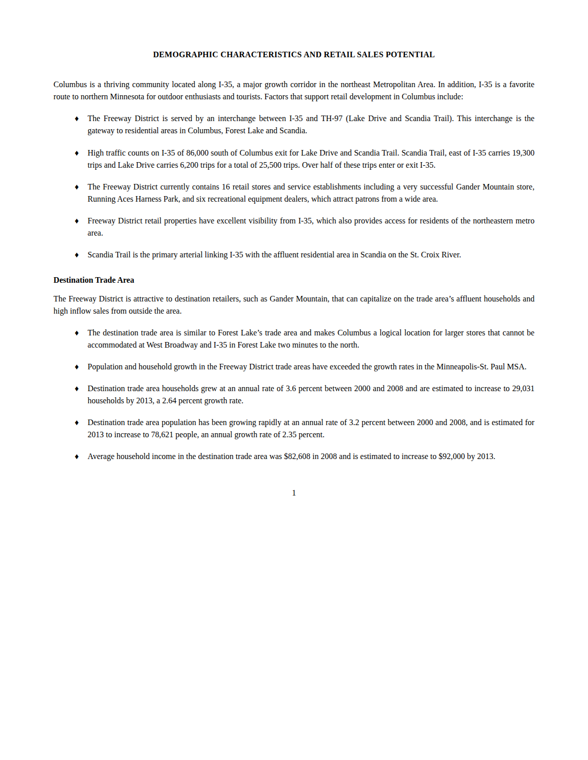DEMOGRAPHIC CHARACTERISTICS AND RETAIL SALES POTENTIAL
Columbus is a thriving community located along I-35, a major growth corridor in the northeast Metropolitan Area. In addition, I-35 is a favorite route to northern Minnesota for outdoor enthusiasts and tourists. Factors that support retail development in Columbus include:
The Freeway District is served by an interchange between I-35 and TH-97 (Lake Drive and Scandia Trail). This interchange is the gateway to residential areas in Columbus, Forest Lake and Scandia.
High traffic counts on I-35 of 86,000 south of Columbus exit for Lake Drive and Scandia Trail. Scandia Trail, east of I-35 carries 19,300 trips and Lake Drive carries 6,200 trips for a total of 25,500 trips. Over half of these trips enter or exit I-35.
The Freeway District currently contains 16 retail stores and service establishments including a very successful Gander Mountain store, Running Aces Harness Park, and six recreational equipment dealers, which attract patrons from a wide area.
Freeway District retail properties have excellent visibility from I-35, which also provides access for residents of the northeastern metro area.
Scandia Trail is the primary arterial linking I-35 with the affluent residential area in Scandia on the St. Croix River.
Destination Trade Area
The Freeway District is attractive to destination retailers, such as Gander Mountain, that can capitalize on the trade area’s affluent households and high inflow sales from outside the area.
The destination trade area is similar to Forest Lake’s trade area and makes Columbus a logical location for larger stores that cannot be accommodated at West Broadway and I-35 in Forest Lake two minutes to the north.
Population and household growth in the Freeway District trade areas have exceeded the growth rates in the Minneapolis-St. Paul MSA.
Destination trade area households grew at an annual rate of 3.6 percent between 2000 and 2008 and are estimated to increase to 29,031 households by 2013, a 2.64 percent growth rate.
Destination trade area population has been growing rapidly at an annual rate of 3.2 percent between 2000 and 2008, and is estimated for 2013 to increase to 78,621 people, an annual growth rate of 2.35 percent.
Average household income in the destination trade area was $82,608 in 2008 and is estimated to increase to $92,000 by 2013.
1